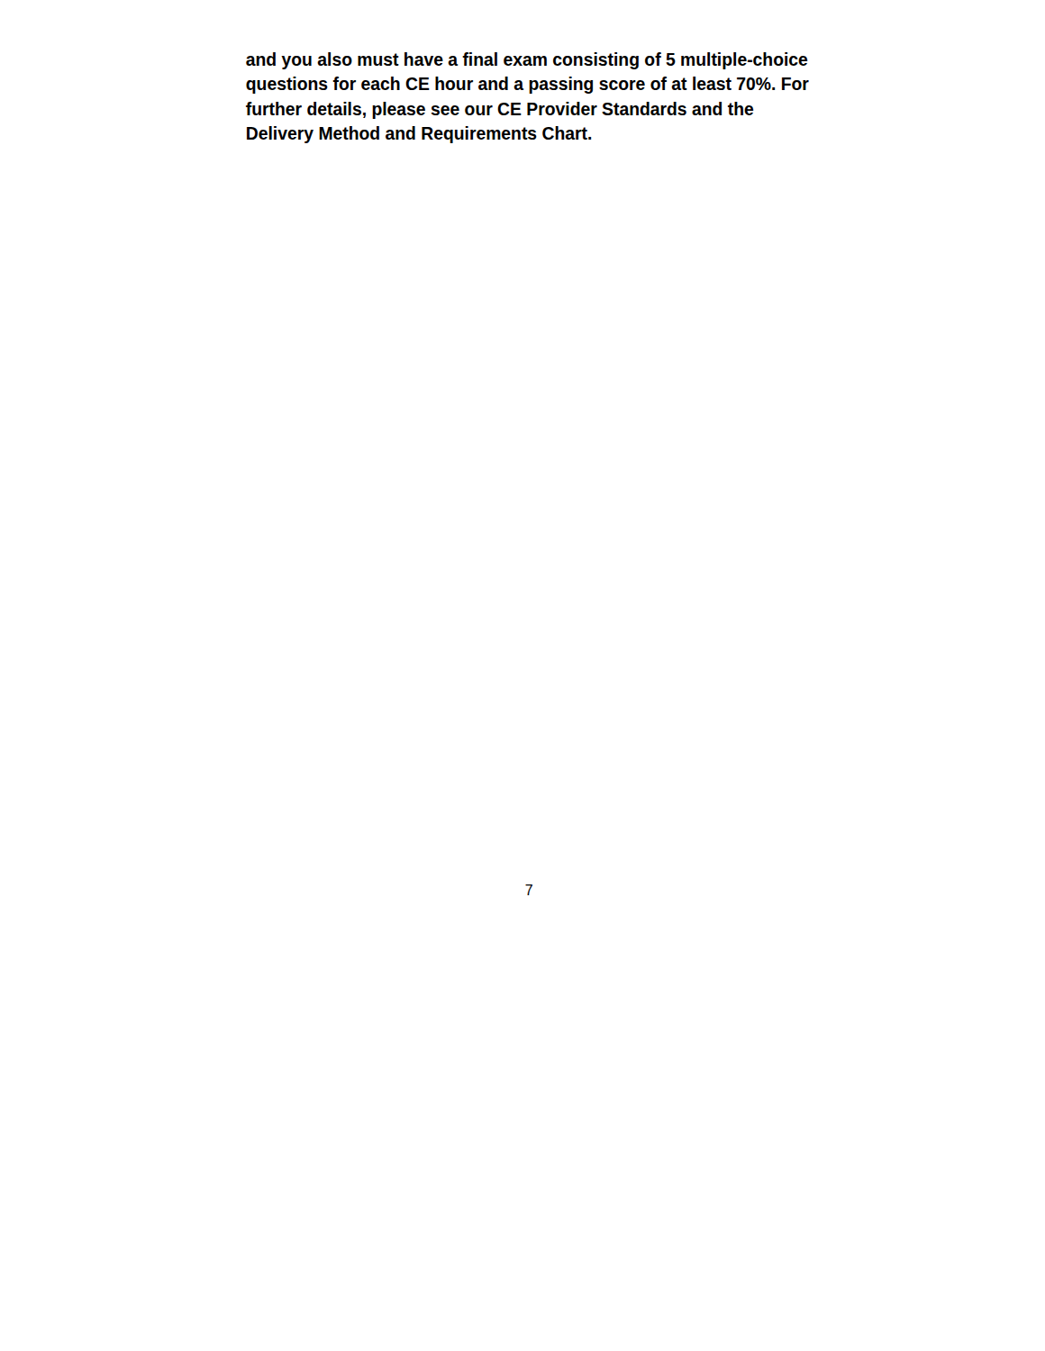and you also must have a final exam consisting of 5 multiple-choice questions for each CE hour and a passing score of at least 70%. For further details, please see our CE Provider Standards and the Delivery Method and Requirements Chart.
7